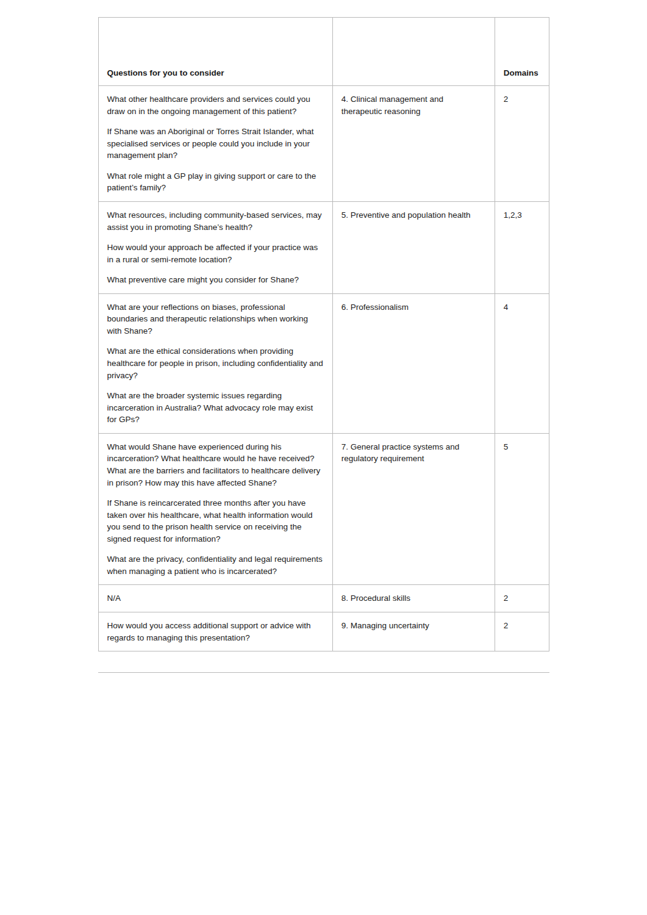| Questions for you to consider | | Domains |
| What other healthcare providers and services could you draw on in the ongoing management of this patient? If Shane was an Aboriginal or Torres Strait Islander, what specialised services or people could you include in your management plan? What role might a GP play in giving support or care to the patient’s family? | 4. Clinical management and therapeutic reasoning | 2 |
| What resources, including community-based services, may assist you in promoting Shane’s health? How would your approach be affected if your practice was in a rural or semi-remote location? What preventive care might you consider for Shane? | 5. Preventive and population health | 1,2,3 |
| What are your reflections on biases, professional boundaries and therapeutic relationships when working with Shane? What are the ethical considerations when providing healthcare for people in prison, including confidentiality and privacy? What are the broader systemic issues regarding incarceration in Australia? What advocacy role may exist for GPs? | 6. Professionalism | 4 |
| What would Shane have experienced during his incarceration? What healthcare would he have received? What are the barriers and facilitators to healthcare delivery in prison? How may this have affected Shane? If Shane is reincarcerated three months after you have taken over his healthcare, what health information would you send to the prison health service on receiving the signed request for information? What are the privacy, confidentiality and legal requirements when managing a patient who is incarcerated? | 7. General practice systems and regulatory requirement | 5 |
| N/A | 8. Procedural skills | 2 |
| How would you access additional support or advice with regards to managing this presentation? | 9. Managing uncertainty | 2 |